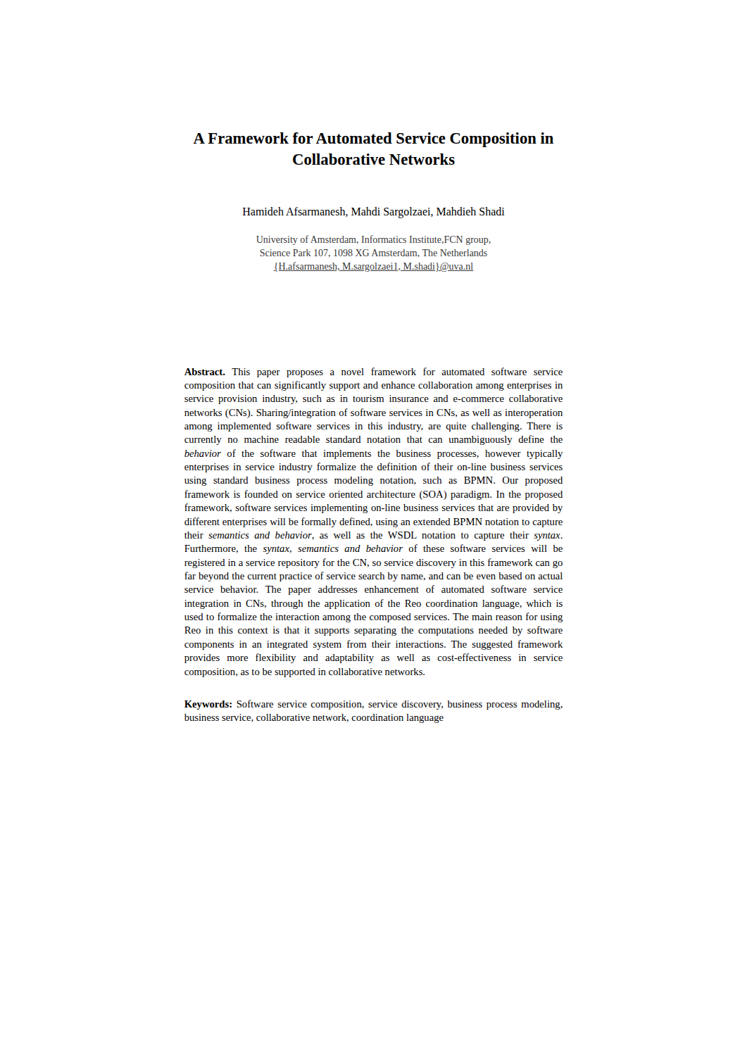A Framework for Automated Service Composition in
Collaborative Networks
Hamideh Afsarmanesh, Mahdi Sargolzaei, Mahdieh Shadi
University of Amsterdam, Informatics Institute,FCN group,
Science Park 107, 1098 XG Amsterdam, The Netherlands
{H.afsarmanesh, M.sargolzaei1, M.shadi}@uva.nl
Abstract. This paper proposes a novel framework for automated software service composition that can significantly support and enhance collaboration among enterprises in service provision industry, such as in tourism insurance and e-commerce collaborative networks (CNs). Sharing/integration of software services in CNs, as well as interoperation among implemented software services in this industry, are quite challenging. There is currently no machine readable standard notation that can unambiguously define the behavior of the software that implements the business processes, however typically enterprises in service industry formalize the definition of their on-line business services using standard business process modeling notation, such as BPMN. Our proposed framework is founded on service oriented architecture (SOA) paradigm. In the proposed framework, software services implementing on-line business services that are provided by different enterprises will be formally defined, using an extended BPMN notation to capture their semantics and behavior, as well as the WSDL notation to capture their syntax. Furthermore, the syntax, semantics and behavior of these software services will be registered in a service repository for the CN, so service discovery in this framework can go far beyond the current practice of service search by name, and can be even based on actual service behavior. The paper addresses enhancement of automated software service integration in CNs, through the application of the Reo coordination language, which is used to formalize the interaction among the composed services. The main reason for using Reo in this context is that it supports separating the computations needed by software components in an integrated system from their interactions. The suggested framework provides more flexibility and adaptability as well as cost-effectiveness in service composition, as to be supported in collaborative networks.
Keywords: Software service composition, service discovery, business process modeling, business service, collaborative network, coordination language